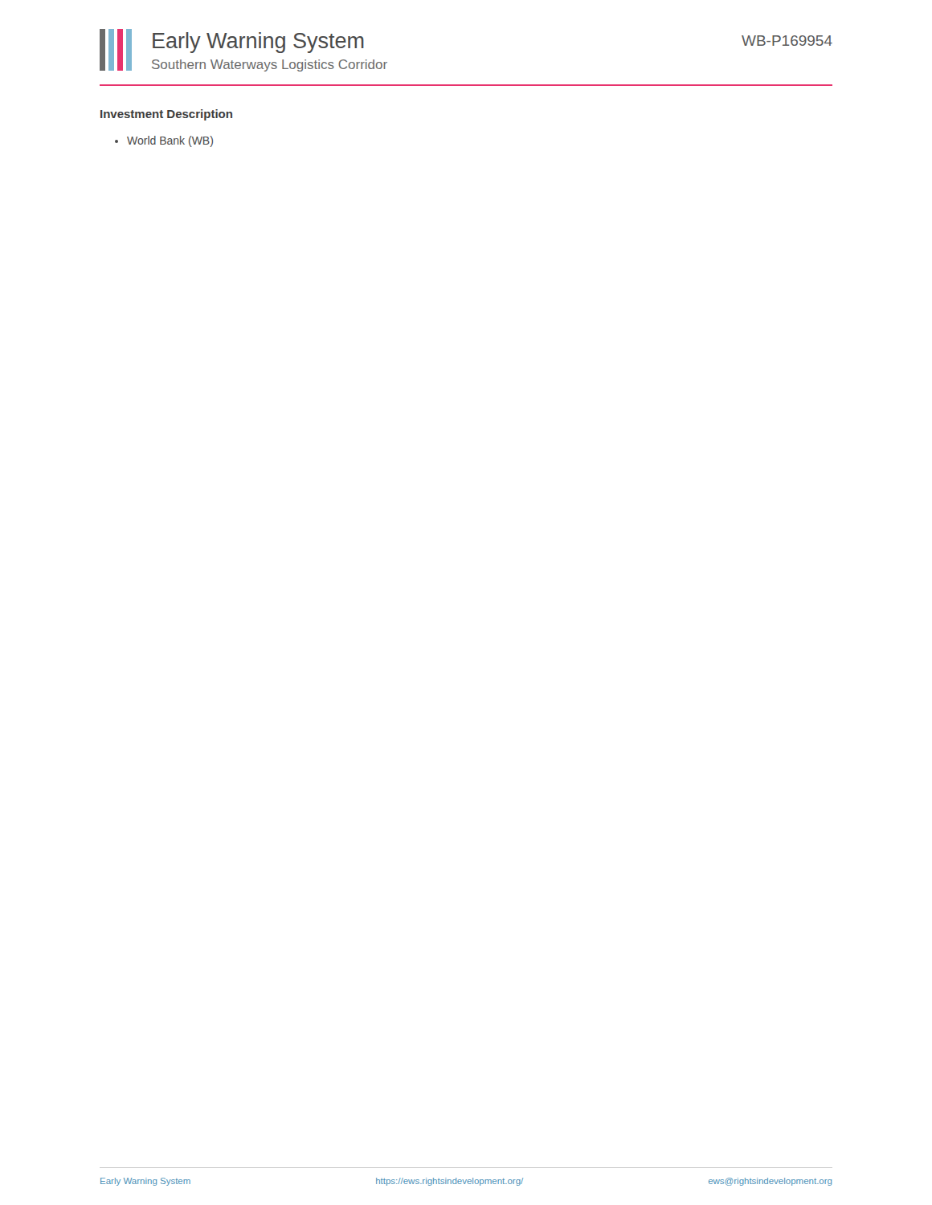Early Warning System
Southern Waterways Logistics Corridor
WB-P169954
Investment Description
World Bank (WB)
Early Warning System
https://ews.rightsindevelopment.org/
ews@rightsindevelopment.org